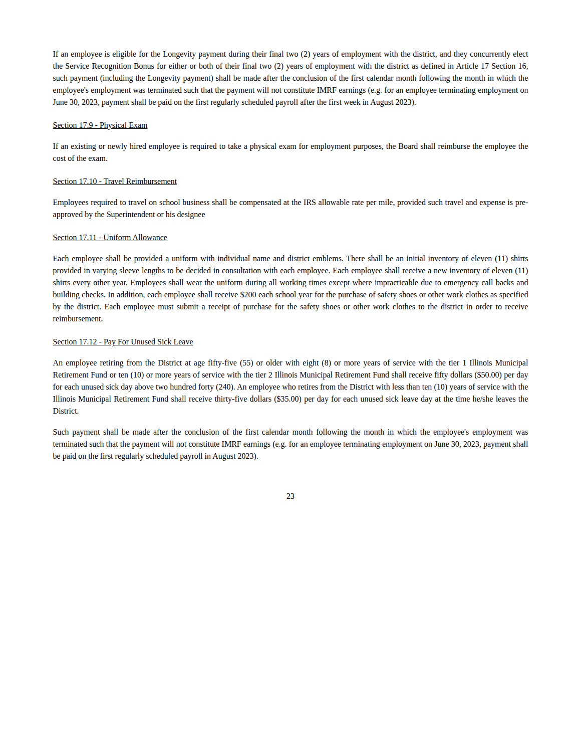If an employee is eligible for the Longevity payment during their final two (2) years of employment with the district, and they concurrently elect the Service Recognition Bonus for either or both of their final two (2) years of employment with the district as defined in Article 17 Section 16, such payment (including the Longevity payment) shall be made after the conclusion of the first calendar month following the month in which the employee's employment was terminated such that the payment will not constitute IMRF earnings (e.g. for an employee terminating employment on June 30, 2023, payment shall be paid on the first regularly scheduled payroll after the first week in August 2023).
Section 17.9 - Physical Exam
If an existing or newly hired employee is required to take a physical exam for employment purposes, the Board shall reimburse the employee the cost of the exam.
Section 17.10 - Travel Reimbursement
Employees required to travel on school business shall be compensated at the IRS allowable rate per mile, provided such travel and expense is pre-approved by the Superintendent or his designee
Section 17.11 - Uniform Allowance
Each employee shall be provided a uniform with individual name and district emblems. There shall be an initial inventory of eleven (11) shirts provided in varying sleeve lengths to be decided in consultation with each employee. Each employee shall receive a new inventory of eleven (11) shirts every other year. Employees shall wear the uniform during all working times except where impracticable due to emergency call backs and building checks. In addition, each employee shall receive $200 each school year for the purchase of safety shoes or other work clothes as specified by the district. Each employee must submit a receipt of purchase for the safety shoes or other work clothes to the district in order to receive reimbursement.
Section 17.12 - Pay For Unused Sick Leave
An employee retiring from the District at age fifty-five (55) or older with eight (8) or more years of service with the tier 1 Illinois Municipal Retirement Fund or ten (10) or more years of service with the tier 2 Illinois Municipal Retirement Fund shall receive fifty dollars ($50.00) per day for each unused sick day above two hundred forty (240). An employee who retires from the District with less than ten (10) years of service with the Illinois Municipal Retirement Fund shall receive thirty-five dollars ($35.00) per day for each unused sick leave day at the time he/she leaves the District.
Such payment shall be made after the conclusion of the first calendar month following the month in which the employee's employment was terminated such that the payment will not constitute IMRF earnings (e.g. for an employee terminating employment on June 30, 2023, payment shall be paid on the first regularly scheduled payroll in August 2023).
23